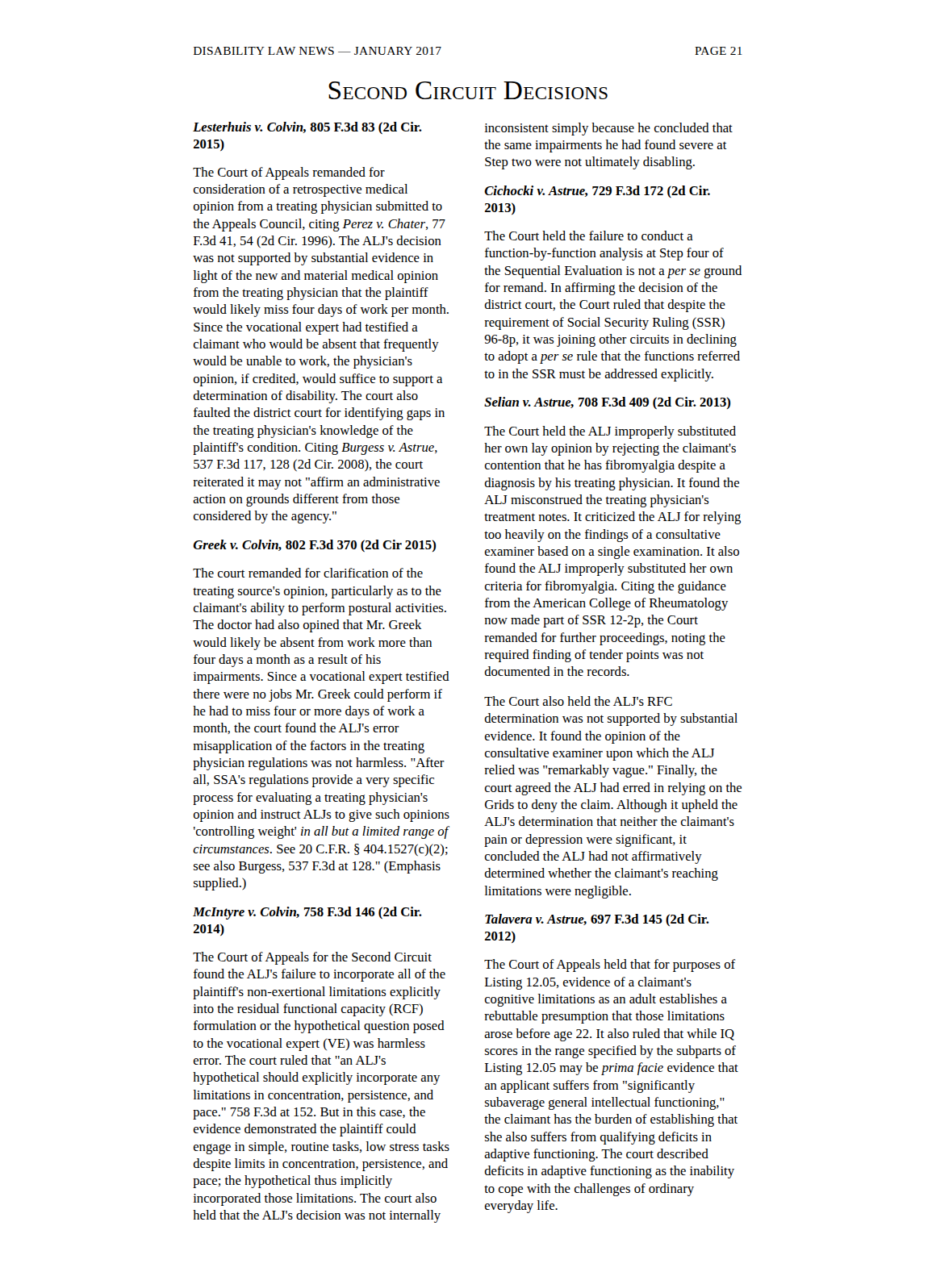Disability Law News — January 2017
Page 21
Second Circuit Decisions
Lesterhuis v. Colvin, 805 F.3d 83 (2d Cir. 2015)
The Court of Appeals remanded for consideration of a retrospective medical opinion from a treating physician submitted to the Appeals Council, citing Perez v. Chater, 77 F.3d 41, 54 (2d Cir. 1996). The ALJ's decision was not supported by substantial evidence in light of the new and material medical opinion from the treating physician that the plaintiff would likely miss four days of work per month. Since the vocational expert had testified a claimant who would be absent that frequently would be unable to work, the physician's opinion, if credited, would suffice to support a determination of disability. The court also faulted the district court for identifying gaps in the treating physician's knowledge of the plaintiff's condition. Citing Burgess v. Astrue, 537 F.3d 117, 128 (2d Cir. 2008), the court reiterated it may not "affirm an administrative action on grounds different from those considered by the agency."
Greek v. Colvin, 802 F.3d 370 (2d Cir 2015)
The court remanded for clarification of the treating source's opinion, particularly as to the claimant's ability to perform postural activities. The doctor had also opined that Mr. Greek would likely be absent from work more than four days a month as a result of his impairments. Since a vocational expert testified there were no jobs Mr. Greek could perform if he had to miss four or more days of work a month, the court found the ALJ's error misapplication of the factors in the treating physician regulations was not harmless. "After all, SSA's regulations provide a very specific process for evaluating a treating physician's opinion and instruct ALJs to give such opinions 'controlling weight' in all but a limited range of circumstances. See 20 C.F.R. § 404.1527(c)(2); see also Burgess, 537 F.3d at 128." (Emphasis supplied.)
McIntyre v. Colvin, 758 F.3d 146 (2d Cir. 2014)
The Court of Appeals for the Second Circuit found the ALJ's failure to incorporate all of the plaintiff's non-exertional limitations explicitly into the residual functional capacity (RCF) formulation or the hypothetical question posed to the vocational expert (VE) was harmless error. The court ruled that "an ALJ's hypothetical should explicitly incorporate any limitations in concentration, persistence, and pace." 758 F.3d at 152. But in this case, the evidence demonstrated the plaintiff could engage in simple, routine tasks, low stress tasks despite limits in concentration, persistence, and pace; the hypothetical thus implicitly incorporated those limitations. The court also held that the ALJ's decision was not internally inconsistent simply because he concluded that the same impairments he had found severe at Step two were not ultimately disabling.
Cichocki v. Astrue, 729 F.3d 172 (2d Cir. 2013)
The Court held the failure to conduct a function-by-function analysis at Step four of the Sequential Evaluation is not a per se ground for remand. In affirming the decision of the district court, the Court ruled that despite the requirement of Social Security Ruling (SSR) 96-8p, it was joining other circuits in declining to adopt a per se rule that the functions referred to in the SSR must be addressed explicitly.
Selian v. Astrue, 708 F.3d 409 (2d Cir. 2013)
The Court held the ALJ improperly substituted her own lay opinion by rejecting the claimant's contention that he has fibromyalgia despite a diagnosis by his treating physician. It found the ALJ misconstrued the treating physician's treatment notes. It criticized the ALJ for relying too heavily on the findings of a consultative examiner based on a single examination. It also found the ALJ improperly substituted her own criteria for fibromyalgia. Citing the guidance from the American College of Rheumatology now made part of SSR 12-2p, the Court remanded for further proceedings, noting the required finding of tender points was not documented in the records.
The Court also held the ALJ's RFC determination was not supported by substantial evidence. It found the opinion of the consultative examiner upon which the ALJ relied was "remarkably vague." Finally, the court agreed the ALJ had erred in relying on the Grids to deny the claim. Although it upheld the ALJ's determination that neither the claimant's pain or depression were significant, it concluded the ALJ had not affirmatively determined whether the claimant's reaching limitations were negligible.
Talavera v. Astrue, 697 F.3d 145 (2d Cir. 2012)
The Court of Appeals held that for purposes of Listing 12.05, evidence of a claimant's cognitive limitations as an adult establishes a rebuttable presumption that those limitations arose before age 22. It also ruled that while IQ scores in the range specified by the subparts of Listing 12.05 may be prima facie evidence that an applicant suffers from "significantly subaverage general intellectual functioning," the claimant has the burden of establishing that she also suffers from qualifying deficits in adaptive functioning. The court described deficits in adaptive functioning as the inability to cope with the challenges of ordinary everyday life.